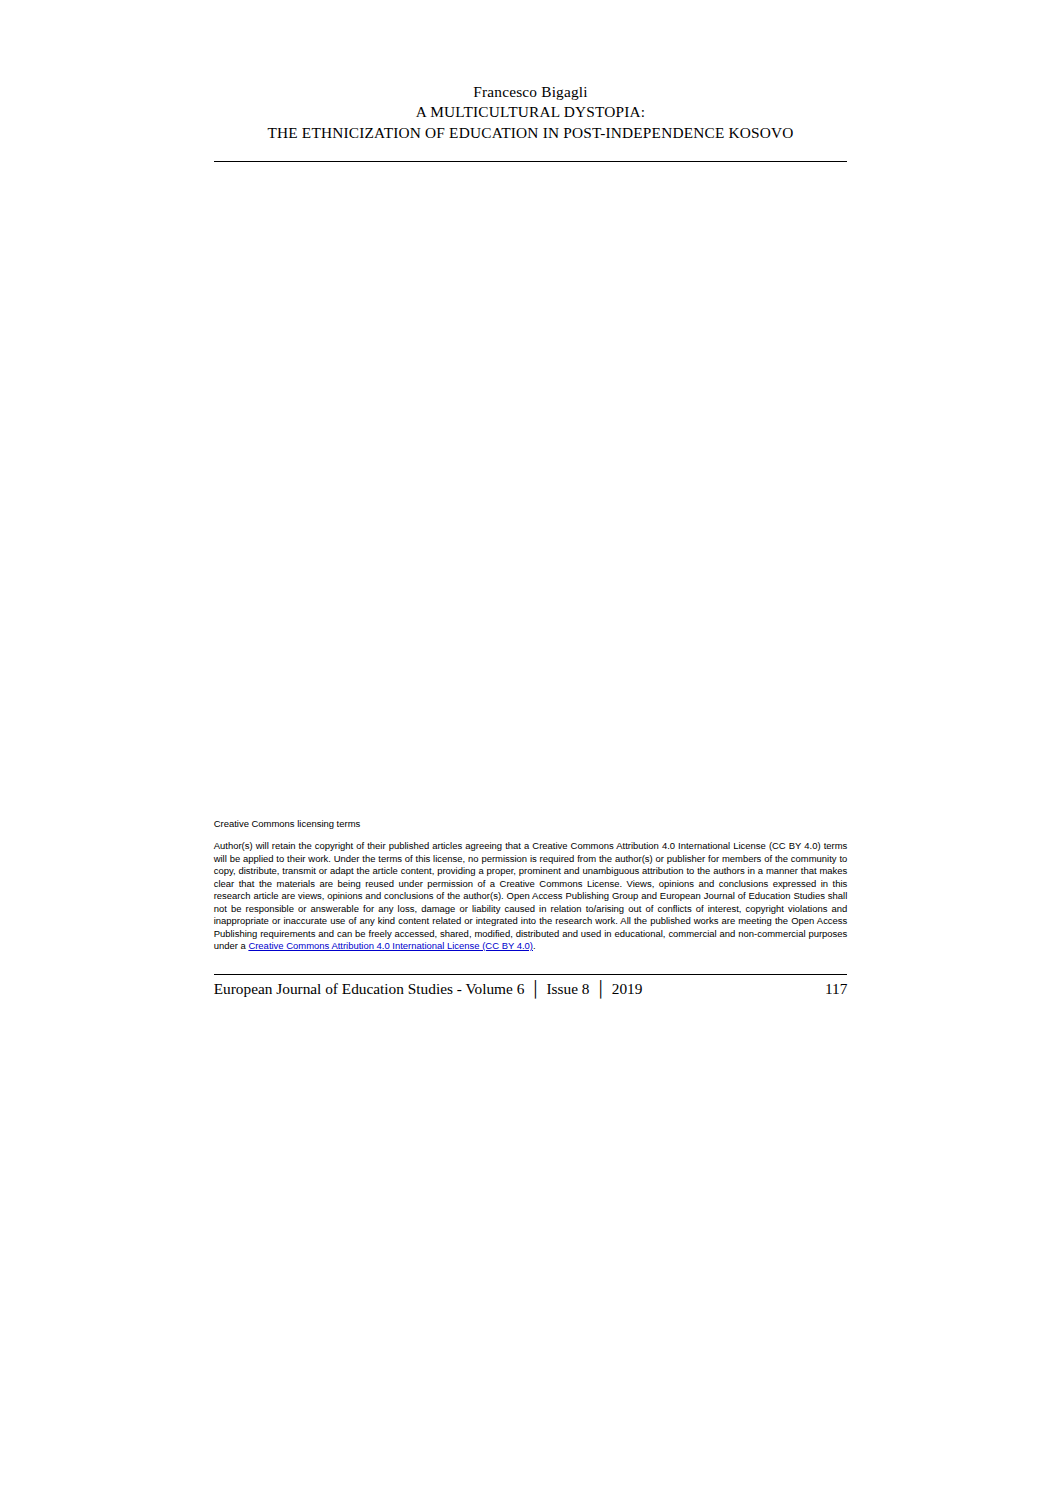Francesco Bigagli
A MULTICULTURAL DYSTOPIA:
THE ETHNICIZATION OF EDUCATION IN POST-INDEPENDENCE KOSOVO
Creative Commons licensing terms
Author(s) will retain the copyright of their published articles agreeing that a Creative Commons Attribution 4.0 International License (CC BY 4.0) terms will be applied to their work. Under the terms of this license, no permission is required from the author(s) or publisher for members of the community to copy, distribute, transmit or adapt the article content, providing a proper, prominent and unambiguous attribution to the authors in a manner that makes clear that the materials are being reused under permission of a Creative Commons License. Views, opinions and conclusions expressed in this research article are views, opinions and conclusions of the author(s). Open Access Publishing Group and European Journal of Education Studies shall not be responsible or answerable for any loss, damage or liability caused in relation to/arising out of conflicts of interest, copyright violations and inappropriate or inaccurate use of any kind content related or integrated into the research work. All the published works are meeting the Open Access Publishing requirements and can be freely accessed, shared, modified, distributed and used in educational, commercial and non-commercial purposes under a Creative Commons Attribution 4.0 International License (CC BY 4.0).
European Journal of Education Studies - Volume 6 │ Issue 8 │ 2019
117